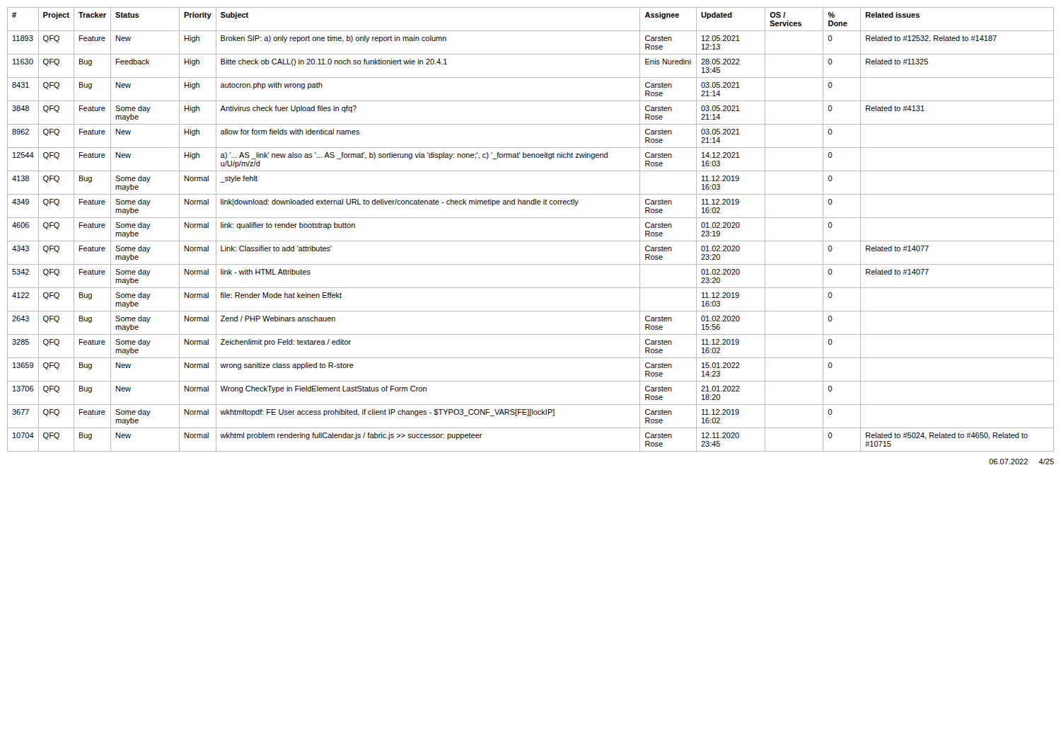| # | Project | Tracker | Status | Priority | Subject | Assignee | Updated | OS / Services | % Done | Related issues |
| --- | --- | --- | --- | --- | --- | --- | --- | --- | --- | --- |
| 11893 | QFQ | Feature | New | High | Broken SIP: a) only report one time, b) only report in main column | Carsten Rose | 12.05.2021 12:13 | | 0 | Related to #12532, Related to #14187 |
| 11630 | QFQ | Bug | Feedback | High | Bitte check ob CALL() in 20.11.0 noch so funktioniert wie in 20.4.1 | Enis Nuredini | 28.05.2022 13:45 | | 0 | Related to #11325 |
| 8431 | QFQ | Bug | New | High | autocron.php with wrong path | Carsten Rose | 03.05.2021 21:14 | | 0 | |
| 3848 | QFQ | Feature | Some day maybe | High | Antivirus check fuer Upload files in qfq? | Carsten Rose | 03.05.2021 21:14 | | 0 | Related to #4131 |
| 8962 | QFQ | Feature | New | High | allow for form fields with identical names | Carsten Rose | 03.05.2021 21:14 | | 0 | |
| 12544 | QFQ | Feature | New | High | a) '... AS _link' new also as '... AS _format', b) sortierung via 'display: none;', c) '_format' benoeitgt nicht zwingend u/U/p/m/z/d | Carsten Rose | 14.12.2021 16:03 | | 0 | |
| 4138 | QFQ | Bug | Some day maybe | Normal | _style fehlt | | 11.12.2019 16:03 | | 0 | |
| 4349 | QFQ | Feature | Some day maybe | Normal | link/download: downloaded external URL to deliver/concatenate - check mimetipe and handle it correctly | Carsten Rose | 11.12.2019 16:02 | | 0 | |
| 4606 | QFQ | Feature | Some day maybe | Normal | link: qualifier to render bootstrap button | Carsten Rose | 01.02.2020 23:19 | | 0 | |
| 4343 | QFQ | Feature | Some day maybe | Normal | Link: Classifier to add 'attributes' | Carsten Rose | 01.02.2020 23:20 | | 0 | Related to #14077 |
| 5342 | QFQ | Feature | Some day maybe | Normal | link - with HTML Attributes | | 01.02.2020 23:20 | | 0 | Related to #14077 |
| 4122 | QFQ | Bug | Some day maybe | Normal | file: Render Mode hat keinen Effekt | | 11.12.2019 16:03 | | 0 | |
| 2643 | QFQ | Bug | Some day maybe | Normal | Zend / PHP Webinars anschauen | Carsten Rose | 01.02.2020 15:56 | | 0 | |
| 3285 | QFQ | Feature | Some day maybe | Normal | Zeichenlimit pro Feld: textarea / editor | Carsten Rose | 11.12.2019 16:02 | | 0 | |
| 13659 | QFQ | Bug | New | Normal | wrong sanitize class applied to R-store | Carsten Rose | 15.01.2022 14:23 | | 0 | |
| 13706 | QFQ | Bug | New | Normal | Wrong CheckType in FieldElement LastStatus of Form Cron | Carsten Rose | 21.01.2022 18:20 | | 0 | |
| 3677 | QFQ | Feature | Some day maybe | Normal | wkhtmltopdf: FE User access prohibited, if client IP changes - $TYPO3_CONF_VARS[FE][lockIP] | Carsten Rose | 11.12.2019 16:02 | | 0 | |
| 10704 | QFQ | Bug | New | Normal | wkhtml problem rendering fullCalendar.js / fabric.js >> successor: puppeteer | Carsten Rose | 12.11.2020 23:45 | | 0 | Related to #5024, Related to #4650, Related to #10715 |
06.07.2022 4/25